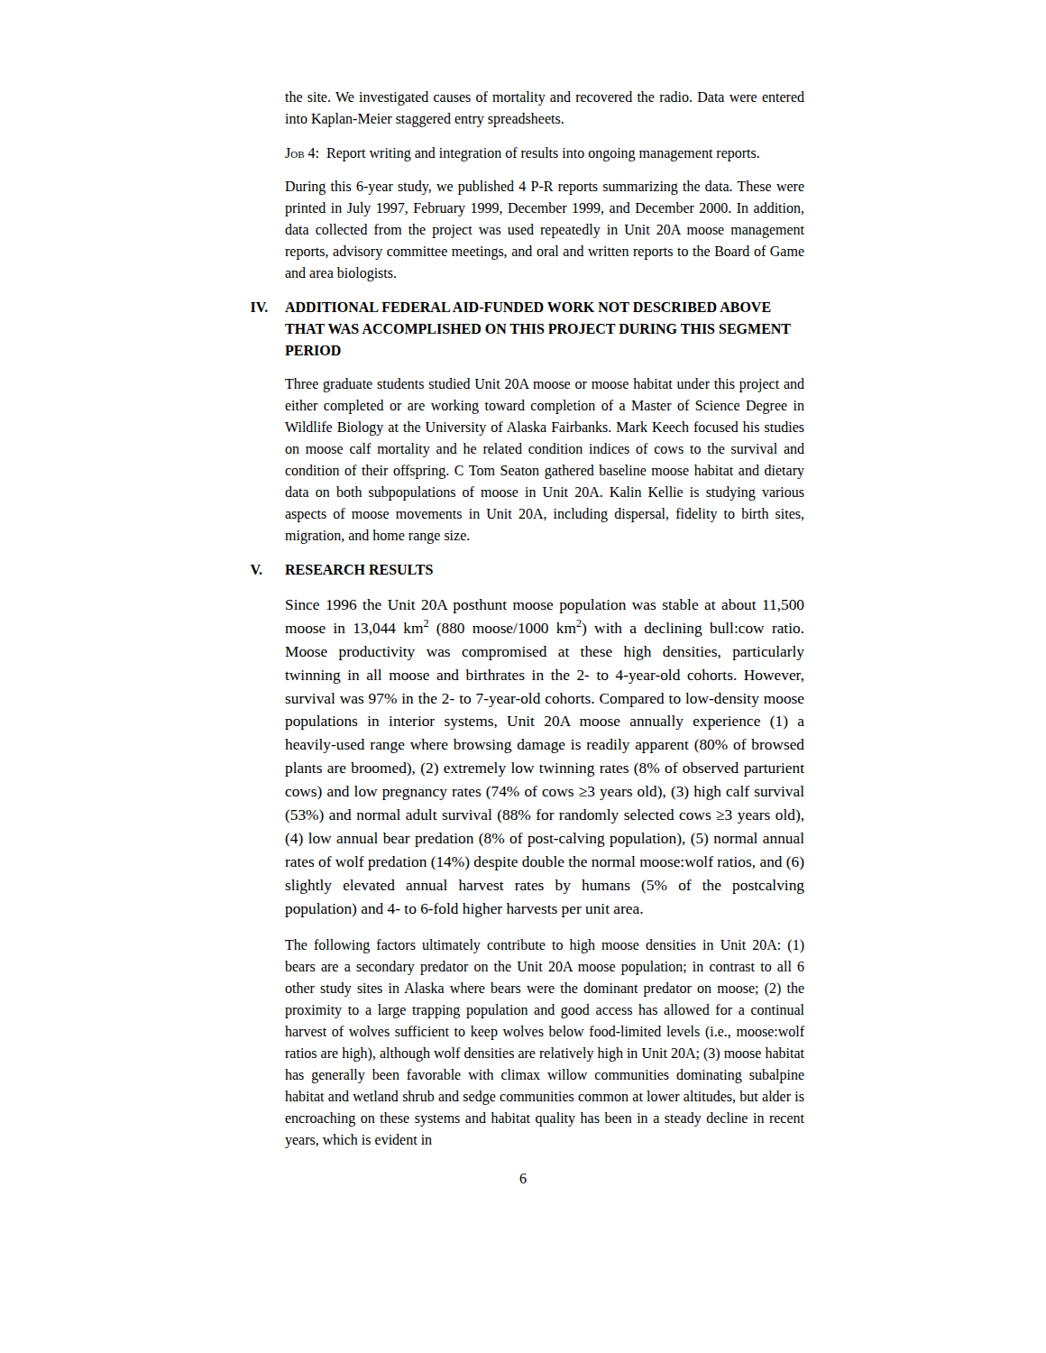the site. We investigated causes of mortality and recovered the radio. Data were entered into Kaplan-Meier staggered entry spreadsheets.
Job 4: Report writing and integration of results into ongoing management reports.
During this 6-year study, we published 4 P-R reports summarizing the data. These were printed in July 1997, February 1999, December 1999, and December 2000. In addition, data collected from the project was used repeatedly in Unit 20A moose management reports, advisory committee meetings, and oral and written reports to the Board of Game and area biologists.
IV.
ADDITIONAL FEDERAL AID-FUNDED WORK NOT DESCRIBED ABOVE THAT WAS ACCOMPLISHED ON THIS PROJECT DURING THIS SEGMENT PERIOD
Three graduate students studied Unit 20A moose or moose habitat under this project and either completed or are working toward completion of a Master of Science Degree in Wildlife Biology at the University of Alaska Fairbanks. Mark Keech focused his studies on moose calf mortality and he related condition indices of cows to the survival and condition of their offspring. C Tom Seaton gathered baseline moose habitat and dietary data on both subpopulations of moose in Unit 20A. Kalin Kellie is studying various aspects of moose movements in Unit 20A, including dispersal, fidelity to birth sites, migration, and home range size.
V.
RESEARCH RESULTS
Since 1996 the Unit 20A posthunt moose population was stable at about 11,500 moose in 13,044 km2 (880 moose/1000 km2) with a declining bull:cow ratio. Moose productivity was compromised at these high densities, particularly twinning in all moose and birthrates in the 2- to 4-year-old cohorts. However, survival was 97% in the 2- to 7-year-old cohorts. Compared to low-density moose populations in interior systems, Unit 20A moose annually experience (1) a heavily-used range where browsing damage is readily apparent (80% of browsed plants are broomed), (2) extremely low twinning rates (8% of observed parturient cows) and low pregnancy rates (74% of cows ≥3 years old), (3) high calf survival (53%) and normal adult survival (88% for randomly selected cows ≥3 years old), (4) low annual bear predation (8% of post-calving population), (5) normal annual rates of wolf predation (14%) despite double the normal moose:wolf ratios, and (6) slightly elevated annual harvest rates by humans (5% of the postcalving population) and 4- to 6-fold higher harvests per unit area.
The following factors ultimately contribute to high moose densities in Unit 20A: (1) bears are a secondary predator on the Unit 20A moose population; in contrast to all 6 other study sites in Alaska where bears were the dominant predator on moose; (2) the proximity to a large trapping population and good access has allowed for a continual harvest of wolves sufficient to keep wolves below food-limited levels (i.e., moose:wolf ratios are high), although wolf densities are relatively high in Unit 20A; (3) moose habitat has generally been favorable with climax willow communities dominating subalpine habitat and wetland shrub and sedge communities common at lower altitudes, but alder is encroaching on these systems and habitat quality has been in a steady decline in recent years, which is evident in
6